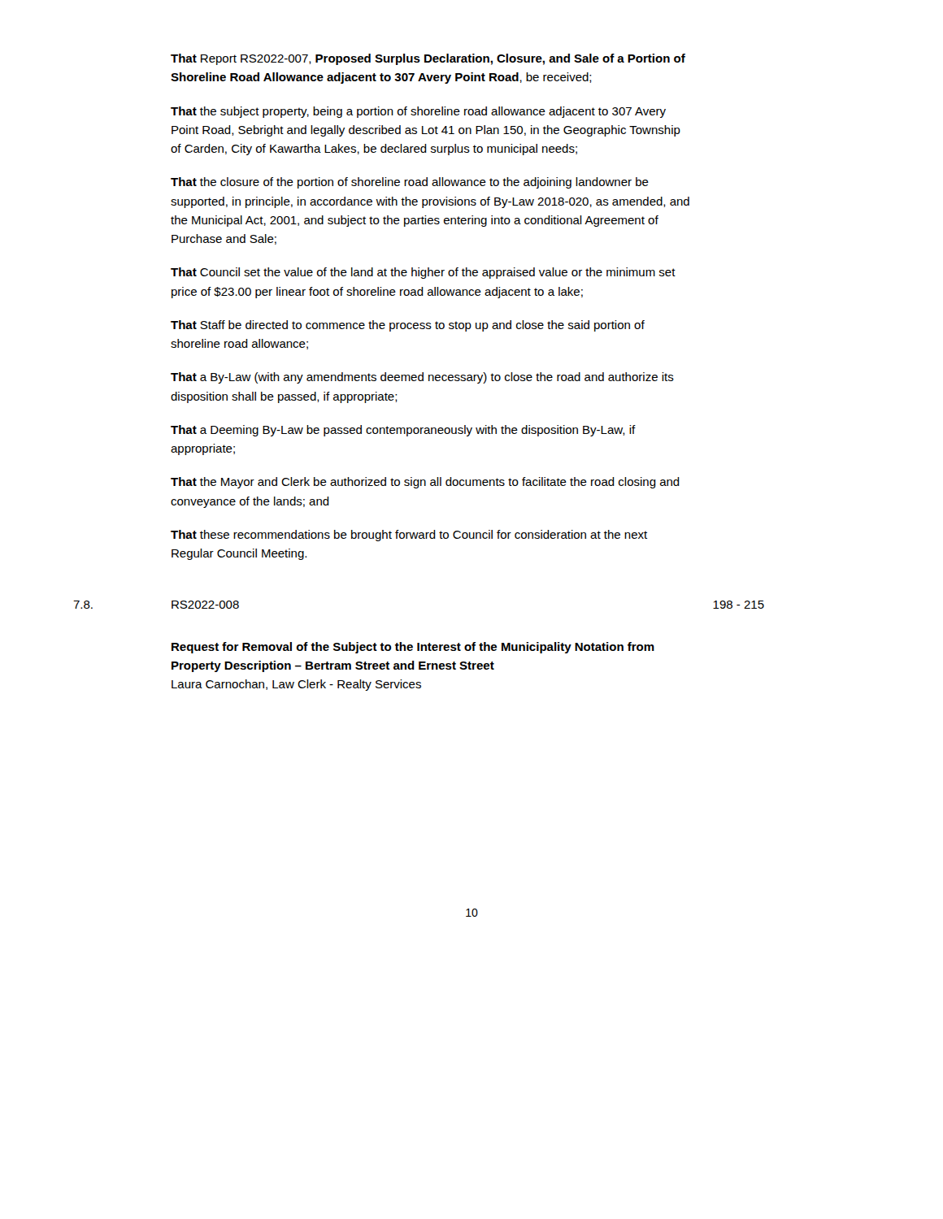That Report RS2022-007, Proposed Surplus Declaration, Closure, and Sale of a Portion of Shoreline Road Allowance adjacent to 307 Avery Point Road, be received;
That the subject property, being a portion of shoreline road allowance adjacent to 307 Avery Point Road, Sebright and legally described as Lot 41 on Plan 150, in the Geographic Township of Carden, City of Kawartha Lakes, be declared surplus to municipal needs;
That the closure of the portion of shoreline road allowance to the adjoining landowner be supported, in principle, in accordance with the provisions of By-Law 2018-020, as amended, and the Municipal Act, 2001, and subject to the parties entering into a conditional Agreement of Purchase and Sale;
That Council set the value of the land at the higher of the appraised value or the minimum set price of $23.00 per linear foot of shoreline road allowance adjacent to a lake;
That Staff be directed to commence the process to stop up and close the said portion of shoreline road allowance;
That a By-Law (with any amendments deemed necessary) to close the road and authorize its disposition shall be passed, if appropriate;
That a Deeming By-Law be passed contemporaneously with the disposition By-Law, if appropriate;
That the Mayor and Clerk be authorized to sign all documents to facilitate the road closing and conveyance of the lands; and
That these recommendations be brought forward to Council for consideration at the next Regular Council Meeting.
7.8. 198 - 215
RS2022-008
Request for Removal of the Subject to the Interest of the Municipality Notation from Property Description – Bertram Street and Ernest Street
Laura Carnochan, Law Clerk - Realty Services
10